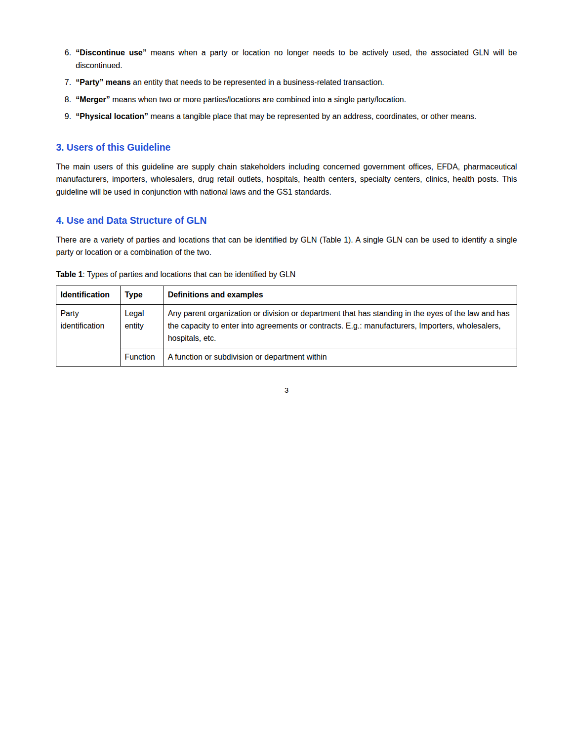“Discontinue use” means when a party or location no longer needs to be actively used, the associated GLN will be discontinued.
“Party” means an entity that needs to be represented in a business-related transaction.
“Merger” means when two or more parties/locations are combined into a single party/location.
“Physical location” means a tangible place that may be represented by an address, coordinates, or other means.
3. Users of this Guideline
The main users of this guideline are supply chain stakeholders including concerned government offices, EFDA, pharmaceutical manufacturers, importers, wholesalers, drug retail outlets, hospitals, health centers, specialty centers, clinics, health posts. This guideline will be used in conjunction with national laws and the GS1 standards.
4. Use and Data Structure of GLN
There are a variety of parties and locations that can be identified by GLN (Table 1). A single GLN can be used to identify a single party or location or a combination of the two.
Table 1: Types of parties and locations that can be identified by GLN
| Identification | Type | Definitions and examples |
| --- | --- | --- |
| Party identification | Legal entity | Any parent organization or division or department that has standing in the eyes of the law and has the capacity to enter into agreements or contracts. E.g.: manufacturers, Importers, wholesalers, hospitals, etc. |
| Function | A function or subdivision or department within |
3